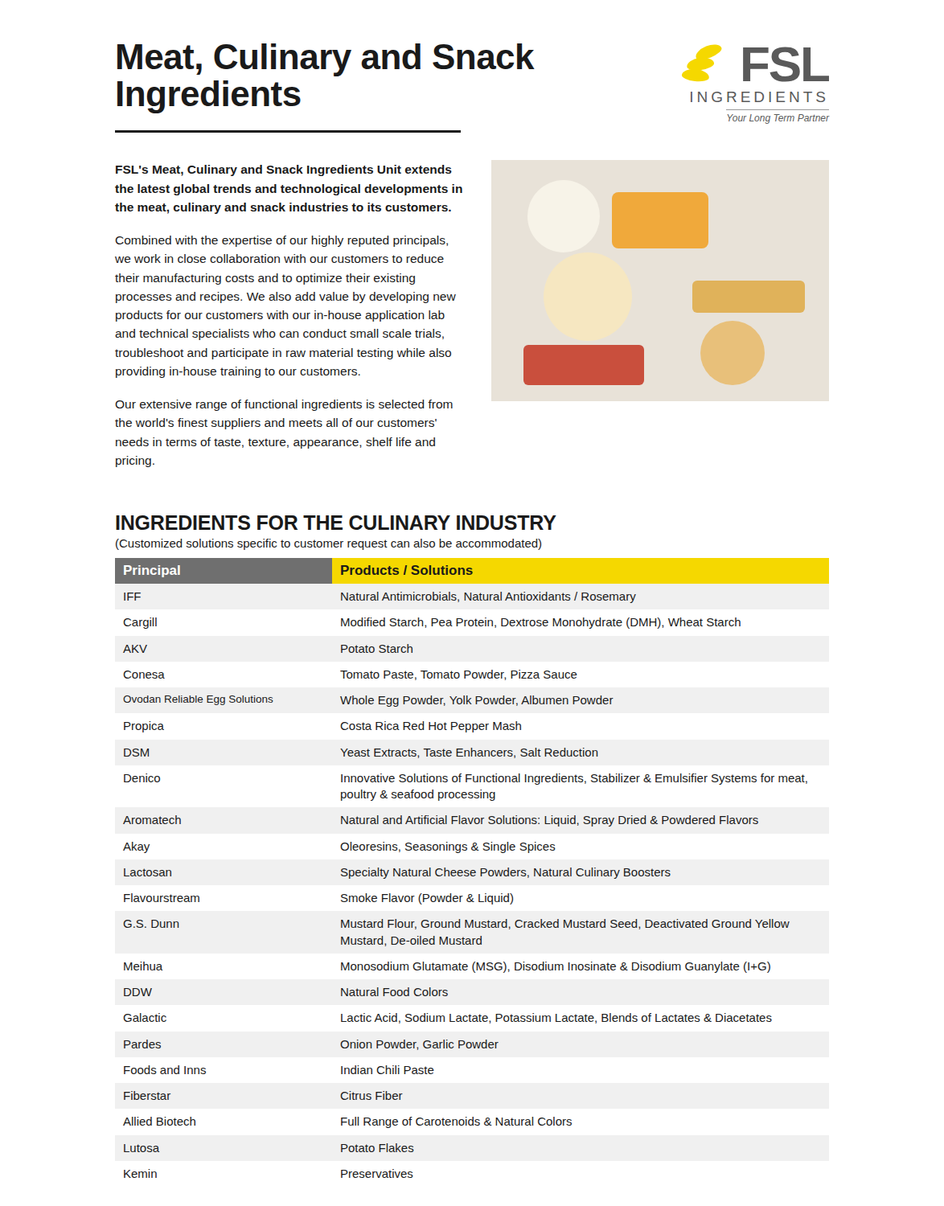Meat, Culinary and Snack Ingredients
FSL
INGREDIENTS
Your Long Term Partner
FSL's Meat, Culinary and Snack Ingredients Unit extends the latest global trends and technological developments in the meat, culinary and snack industries to its customers.
Combined with the expertise of our highly reputed principals, we work in close collaboration with our customers to reduce their manufacturing costs and to optimize their existing processes and recipes. We also add value by developing new products for our customers with our in-house application lab and technical specialists who can conduct small scale trials, troubleshoot and participate in raw material testing while also providing in-house training to our customers.
Our extensive range of functional ingredients is selected from the world's finest suppliers and meets all of our customers' needs in terms of taste, texture, appearance, shelf life and pricing.
INGREDIENTS FOR THE CULINARY INDUSTRY
(Customized solutions specific to customer request can also be accommodated)
| Principal | Products / Solutions |
| --- | --- |
| IFF | Natural Antimicrobials, Natural Antioxidants / Rosemary |
| Cargill | Modified Starch, Pea Protein, Dextrose Monohydrate (DMH), Wheat Starch |
| AKV | Potato Starch |
| Conesa | Tomato Paste, Tomato Powder, Pizza Sauce |
| Ovodan Reliable Egg Solutions | Whole Egg Powder, Yolk Powder, Albumen Powder |
| Propica | Costa Rica Red Hot Pepper Mash |
| DSM | Yeast Extracts, Taste Enhancers, Salt Reduction |
| Denico | Innovative Solutions of Functional Ingredients, Stabilizer & Emulsifier Systems for meat, poultry & seafood processing |
| Aromatech | Natural and Artificial Flavor Solutions: Liquid, Spray Dried & Powdered Flavors |
| Akay | Oleoresins, Seasonings & Single Spices |
| Lactosan | Specialty Natural Cheese Powders, Natural Culinary Boosters |
| Flavourstream | Smoke Flavor (Powder & Liquid) |
| G.S. Dunn | Mustard Flour, Ground Mustard, Cracked Mustard Seed, Deactivated Ground Yellow Mustard, De-oiled Mustard |
| Meihua | Monosodium Glutamate (MSG), Disodium Inosinate & Disodium Guanylate (I+G) |
| DDW | Natural Food Colors |
| Galactic | Lactic Acid, Sodium Lactate, Potassium Lactate, Blends of Lactates & Diacetates |
| Pardes | Onion Powder, Garlic Powder |
| Foods and Inns | Indian Chili Paste |
| Fiberstar | Citrus Fiber |
| Allied Biotech | Full Range of Carotenoids & Natural Colors |
| Lutosa | Potato Flakes |
| Kemin | Preservatives |